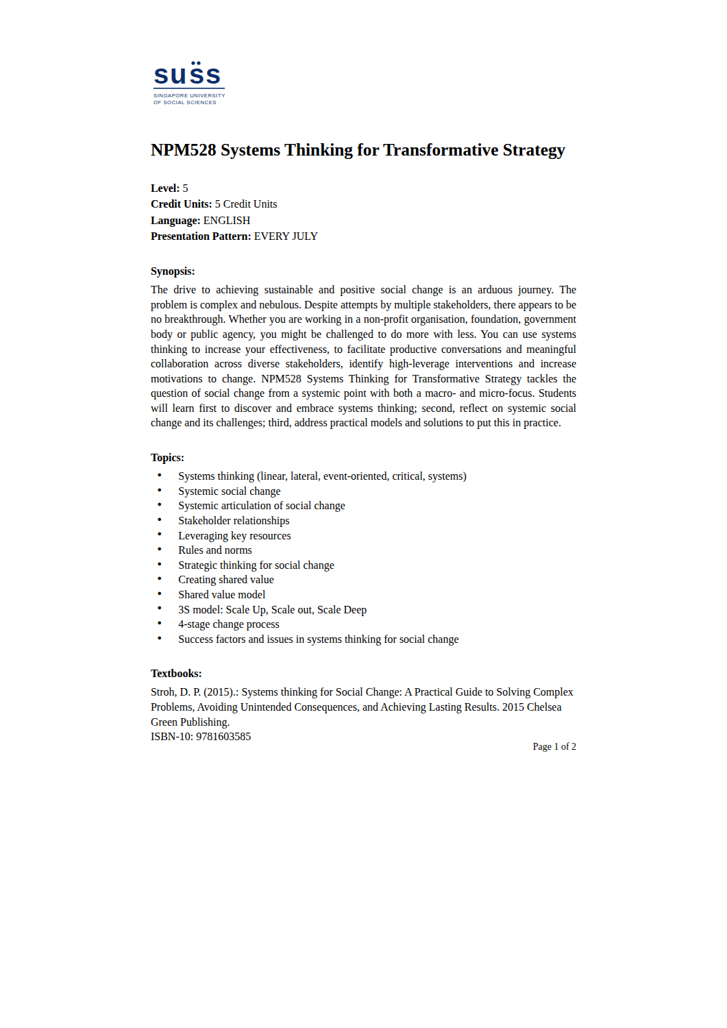s u s s SINGAPORE UNIVERSITY OF SOCIAL SCIENCES
NPM528 Systems Thinking for Transformative Strategy
Level: 5
Credit Units: 5 Credit Units
Language: ENGLISH
Presentation Pattern: EVERY JULY
Synopsis:
The drive to achieving sustainable and positive social change is an arduous journey. The problem is complex and nebulous. Despite attempts by multiple stakeholders, there appears to be no breakthrough. Whether you are working in a non-profit organisation, foundation, government body or public agency, you might be challenged to do more with less. You can use systems thinking to increase your effectiveness, to facilitate productive conversations and meaningful collaboration across diverse stakeholders, identify high-leverage interventions and increase motivations to change. NPM528 Systems Thinking for Transformative Strategy tackles the question of social change from a systemic point with both a macro- and micro-focus. Students will learn first to discover and embrace systems thinking; second, reflect on systemic social change and its challenges; third, address practical models and solutions to put this in practice.
Topics:
Systems thinking (linear, lateral, event-oriented, critical, systems)
Systemic social change
Systemic articulation of social change
Stakeholder relationships
Leveraging key resources
Rules and norms
Strategic thinking for social change
Creating shared value
Shared value model
3S model: Scale Up, Scale out, Scale Deep
4-stage change process
Success factors and issues in systems thinking for social change
Textbooks:
Stroh, D. P. (2015).: Systems thinking for Social Change: A Practical Guide to Solving Complex Problems, Avoiding Unintended Consequences, and Achieving Lasting Results. 2015 Chelsea Green Publishing.
ISBN-10: 9781603585
Page 1 of 2